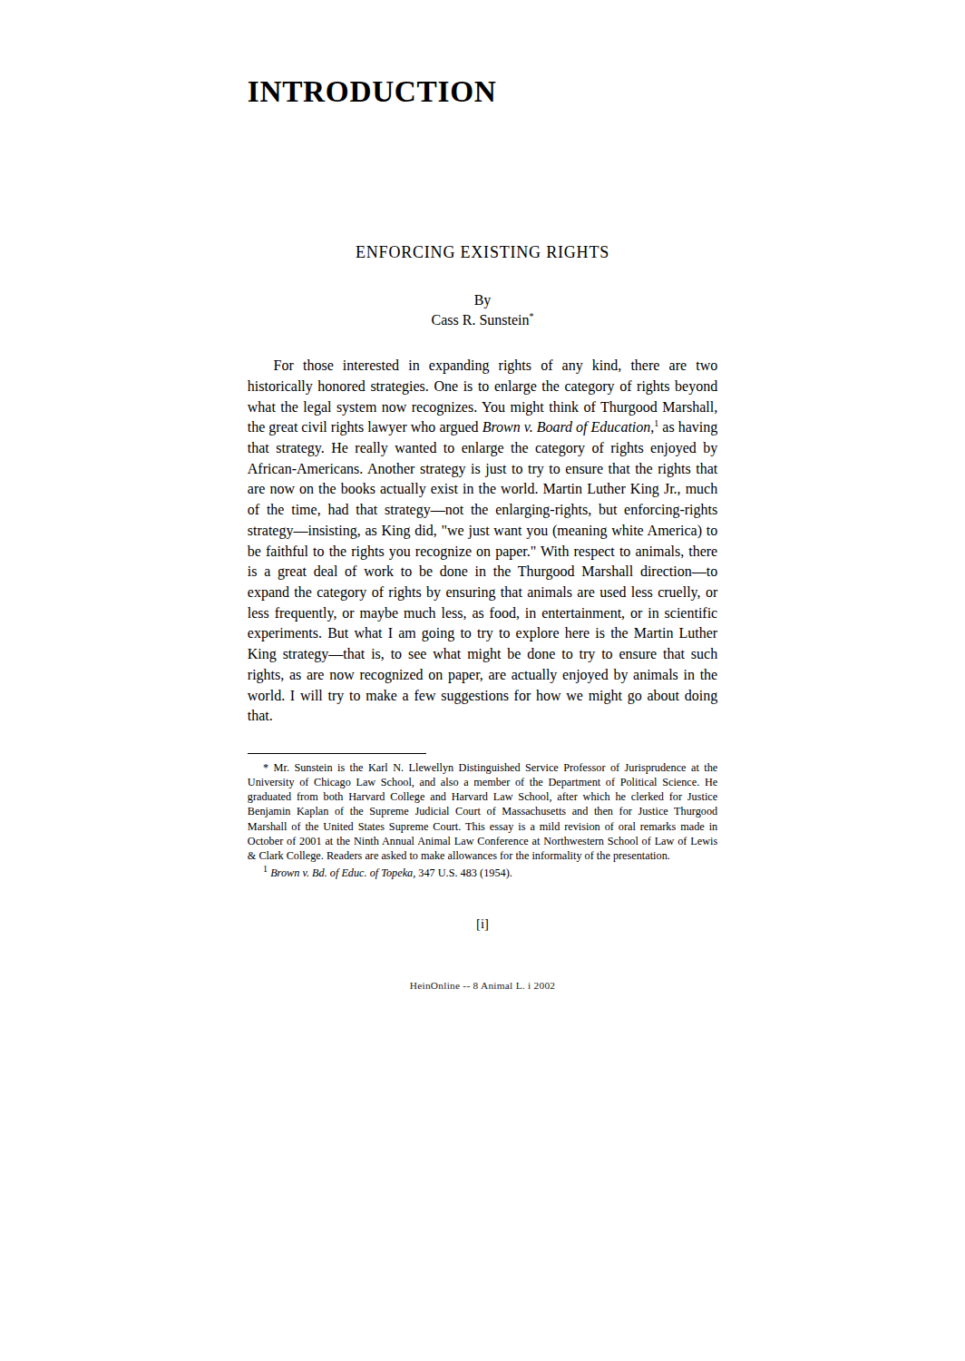INTRODUCTION
ENFORCING EXISTING RIGHTS
By Cass R. Sunstein*
For those interested in expanding rights of any kind, there are two historically honored strategies. One is to enlarge the category of rights beyond what the legal system now recognizes. You might think of Thurgood Marshall, the great civil rights lawyer who argued Brown v. Board of Education,1 as having that strategy. He really wanted to enlarge the category of rights enjoyed by African-Americans. Another strategy is just to try to ensure that the rights that are now on the books actually exist in the world. Martin Luther King Jr., much of the time, had that strategy—not the enlarging-rights, but enforcing-rights strategy—insisting, as King did, "we just want you (meaning white America) to be faithful to the rights you recognize on paper." With respect to animals, there is a great deal of work to be done in the Thurgood Marshall direction—to expand the category of rights by ensuring that animals are used less cruelly, or less frequently, or maybe much less, as food, in entertainment, or in scientific experiments. But what I am going to try to explore here is the Martin Luther King strategy—that is, to see what might be done to try to ensure that such rights, as are now recognized on paper, are actually enjoyed by animals in the world. I will try to make a few suggestions for how we might go about doing that.
* Mr. Sunstein is the Karl N. Llewellyn Distinguished Service Professor of Jurisprudence at the University of Chicago Law School, and also a member of the Department of Political Science. He graduated from both Harvard College and Harvard Law School, after which he clerked for Justice Benjamin Kaplan of the Supreme Judicial Court of Massachusetts and then for Justice Thurgood Marshall of the United States Supreme Court. This essay is a mild revision of oral remarks made in October of 2001 at the Ninth Annual Animal Law Conference at Northwestern School of Law of Lewis & Clark College. Readers are asked to make allowances for the informality of the presentation.
1 Brown v. Bd. of Educ. of Topeka, 347 U.S. 483 (1954).
[i]
HeinOnline -- 8 Animal L. i 2002